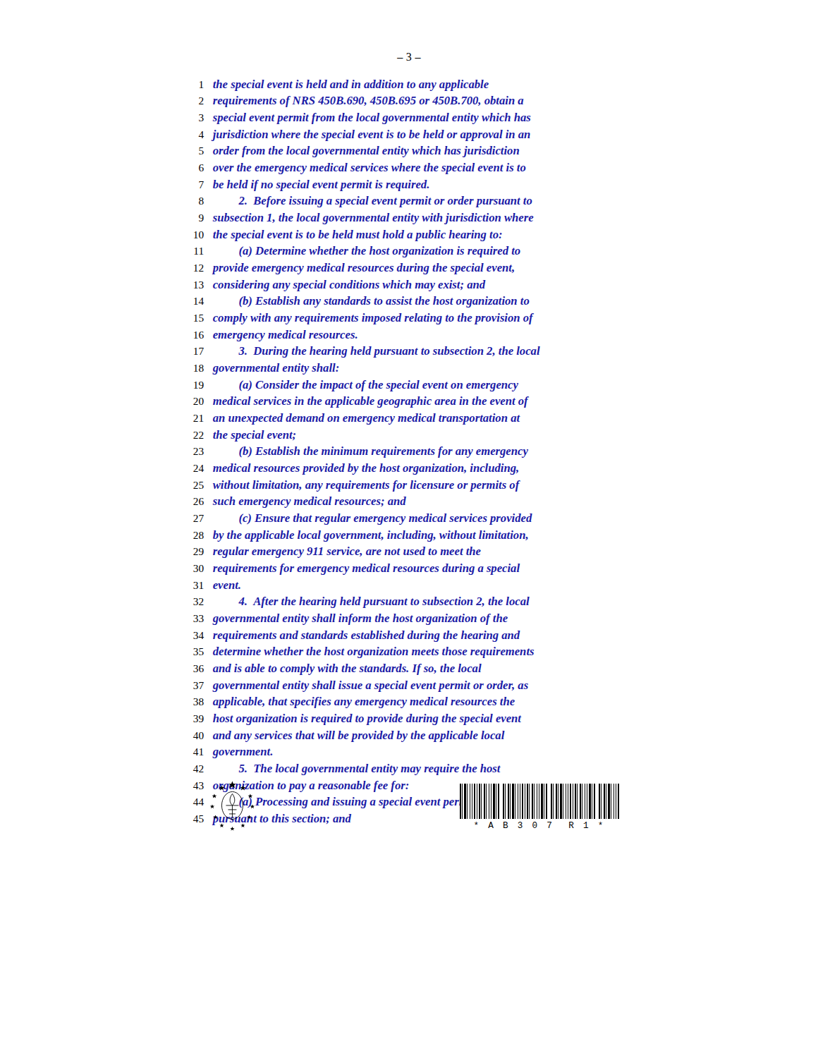– 3 –
the special event is held and in addition to any applicable
requirements of NRS 450B.690, 450B.695 or 450B.700, obtain a
special event permit from the local governmental entity which has
jurisdiction where the special event is to be held or approval in an
order from the local governmental entity which has jurisdiction
over the emergency medical services where the special event is to
be held if no special event permit is required.
2. Before issuing a special event permit or order pursuant to
subsection 1, the local governmental entity with jurisdiction where
the special event is to be held must hold a public hearing to:
(a) Determine whether the host organization is required to
provide emergency medical resources during the special event,
considering any special conditions which may exist; and
(b) Establish any standards to assist the host organization to
comply with any requirements imposed relating to the provision of
emergency medical resources.
3. During the hearing held pursuant to subsection 2, the local
governmental entity shall:
(a) Consider the impact of the special event on emergency
medical services in the applicable geographic area in the event of
an unexpected demand on emergency medical transportation at
the special event;
(b) Establish the minimum requirements for any emergency
medical resources provided by the host organization, including,
without limitation, any requirements for licensure or permits of
such emergency medical resources; and
(c) Ensure that regular emergency medical services provided
by the applicable local government, including, without limitation,
regular emergency 911 service, are not used to meet the
requirements for emergency medical resources during a special
event.
4. After the hearing held pursuant to subsection 2, the local
governmental entity shall inform the host organization of the
requirements and standards established during the hearing and
determine whether the host organization meets those requirements
and is able to comply with the standards. If so, the local
governmental entity shall issue a special event permit or order, as
applicable, that specifies any emergency medical resources the
host organization is required to provide during the special event
and any services that will be provided by the applicable local
government.
5. The local governmental entity may require the host
organization to pay a reasonable fee for:
(a) Processing and issuing a special event permit or order
pursuant to this section; and
* A B 3 0 7 R 1 *